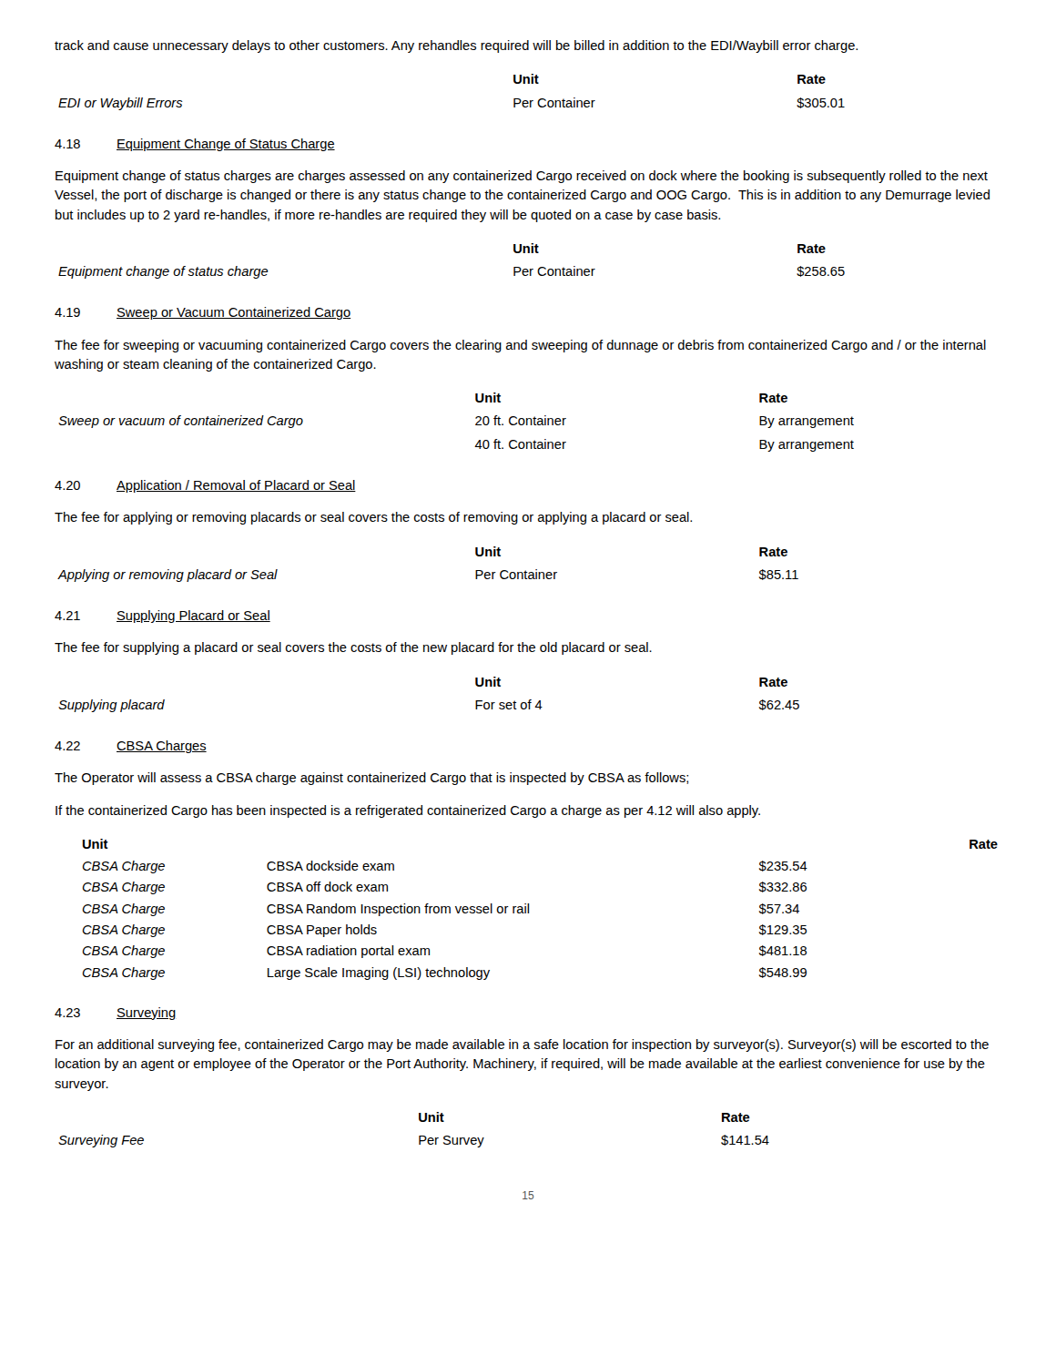track and cause unnecessary delays to other customers. Any rehandles required will be billed in addition to the EDI/Waybill error charge.
| | Unit | Rate |
| --- | --- | --- |
| EDI or Waybill Errors | Per Container | $305.01 |
4.18 Equipment Change of Status Charge
Equipment change of status charges are charges assessed on any containerized Cargo received on dock where the booking is subsequently rolled to the next Vessel, the port of discharge is changed or there is any status change to the containerized Cargo and OOG Cargo. This is in addition to any Demurrage levied but includes up to 2 yard re-handles, if more re-handles are required they will be quoted on a case by case basis.
| | Unit | Rate |
| --- | --- | --- |
| Equipment change of status charge | Per Container | $258.65 |
4.19 Sweep or Vacuum Containerized Cargo
The fee for sweeping or vacuuming containerized Cargo covers the clearing and sweeping of dunnage or debris from containerized Cargo and / or the internal washing or steam cleaning of the containerized Cargo.
| | Unit | Rate |
| --- | --- | --- |
| Sweep or vacuum of containerized Cargo | 20 ft. Container | By arrangement |
| | 40 ft. Container | By arrangement |
4.20 Application / Removal of Placard or Seal
The fee for applying or removing placards or seal covers the costs of removing or applying a placard or seal.
| | Unit | Rate |
| --- | --- | --- |
| Applying or removing placard or Seal | Per Container | $85.11 |
4.21 Supplying Placard or Seal
The fee for supplying a placard or seal covers the costs of the new placard for the old placard or seal.
| | Unit | Rate |
| --- | --- | --- |
| Supplying placard | For set of 4 | $62.45 |
4.22 CBSA Charges
The Operator will assess a CBSA charge against containerized Cargo that is inspected by CBSA as follows;
If the containerized Cargo has been inspected is a refrigerated containerized Cargo a charge as per 4.12 will also apply.
| Unit | | Rate |
| --- | --- | --- |
| CBSA Charge | CBSA dockside exam | $235.54 |
| CBSA Charge | CBSA off dock exam | $332.86 |
| CBSA Charge | CBSA Random Inspection from vessel or rail | $57.34 |
| CBSA Charge | CBSA Paper holds | $129.35 |
| CBSA Charge | CBSA radiation portal exam | $481.18 |
| CBSA Charge | Large Scale Imaging (LSI) technology | $548.99 |
4.23 Surveying
For an additional surveying fee, containerized Cargo may be made available in a safe location for inspection by surveyor(s). Surveyor(s) will be escorted to the location by an agent or employee of the Operator or the Port Authority. Machinery, if required, will be made available at the earliest convenience for use by the surveyor.
| | Unit | Rate |
| --- | --- | --- |
| Surveying Fee | Per Survey | $141.54 |
15